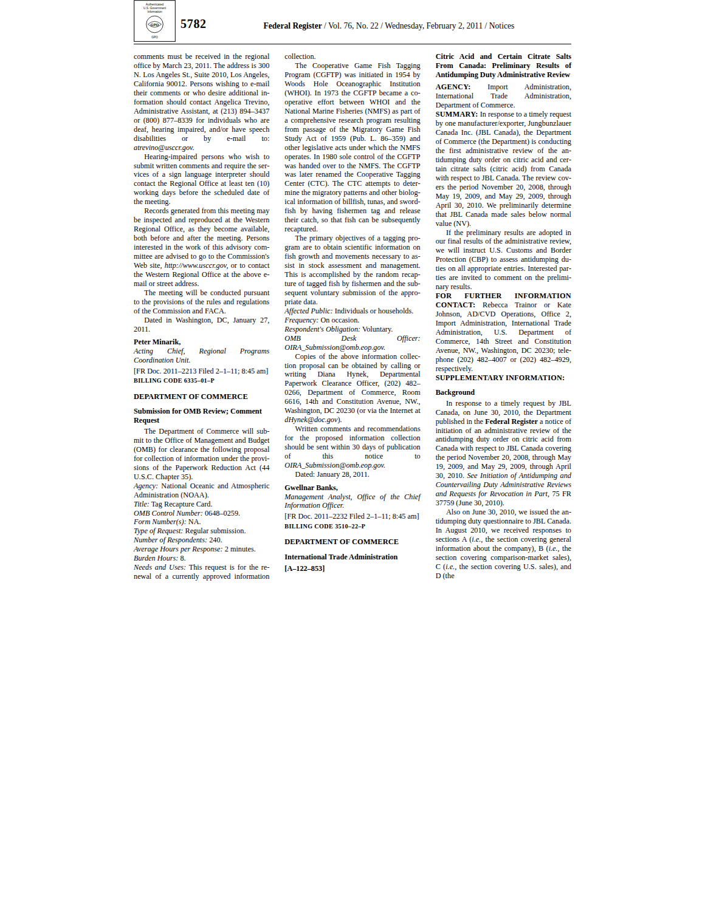Authenticated U.S. Government Information GPO GPO
5782
Federal Register / Vol. 76, No. 22 / Wednesday, February 2, 2011 / Notices
comments must be received in the regional office by March 23, 2011. The address is 300 N. Los Angeles St., Suite 2010, Los Angeles, California 90012. Persons wishing to e-mail their comments or who desire additional information should contact Angelica Trevino, Administrative Assistant, at (213) 894–3437 or (800) 877–8339 for individuals who are deaf, hearing impaired, and/or have speech disabilities or by e-mail to: atrevino@usccr.gov.
Hearing-impaired persons who wish to submit written comments and require the services of a sign language interpreter should contact the Regional Office at least ten (10) working days before the scheduled date of the meeting.
Records generated from this meeting may be inspected and reproduced at the Western Regional Office, as they become available, both before and after the meeting. Persons interested in the work of this advisory committee are advised to go to the Commission's Web site, http://www.usccr.gov, or to contact the Western Regional Office at the above e-mail or street address.
The meeting will be conducted pursuant to the provisions of the rules and regulations of the Commission and FACA.
Dated in Washington, DC, January 27, 2011.
Peter Minarik,
Acting Chief, Regional Programs Coordination Unit.
[FR Doc. 2011–2213 Filed 2–1–11; 8:45 am]
BILLING CODE 6335–01–P
DEPARTMENT OF COMMERCE
Submission for OMB Review; Comment Request
The Department of Commerce will submit to the Office of Management and Budget (OMB) for clearance the following proposal for collection of information under the provisions of the Paperwork Reduction Act (44 U.S.C. Chapter 35).
Agency: National Oceanic and Atmospheric Administration (NOAA).
Title: Tag Recapture Card.
OMB Control Number: 0648–0259.
Form Number(s): NA.
Type of Request: Regular submission.
Number of Respondents: 240.
Average Hours per Response: 2 minutes.
Burden Hours: 8.
Needs and Uses: This request is for the renewal of a currently approved information collection.
The Cooperative Game Fish Tagging Program (CGFTP) was initiated in 1954 by Woods Hole Oceanographic Institution (WHOI). In 1973 the CGFTP became a cooperative effort between WHOI and the National Marine Fisheries (NMFS) as part of a comprehensive research program resulting from passage of the Migratory Game Fish Study Act of 1959 (Pub. L. 86–359) and other legislative acts under which the NMFS operates. In 1980 sole control of the CGFTP was handed over to the NMFS. The CGFTP was later renamed the Cooperative Tagging Center (CTC). The CTC attempts to determine the migratory patterns and other biological information of billfish, tunas, and swordfish by having fishermen tag and release their catch, so that fish can be subsequently recaptured.
The primary objectives of a tagging program are to obtain scientific information on fish growth and movements necessary to assist in stock assessment and management. This is accomplished by the random recapture of tagged fish by fishermen and the subsequent voluntary submission of the appropriate data.
Affected Public: Individuals or households.
Frequency: On occasion.
Respondent's Obligation: Voluntary.
OMB Desk Officer: OIRA_Submission@omb.eop.gov.
Copies of the above information collection proposal can be obtained by calling or writing Diana Hynek, Departmental Paperwork Clearance Officer, (202) 482–0266, Department of Commerce, Room 6616, 14th and Constitution Avenue, NW., Washington, DC 20230 (or via the Internet at dHynek@doc.gov).
Written comments and recommendations for the proposed information collection should be sent within 30 days of publication of this notice to OIRA_Submission@omb.eop.gov.
Dated: January 28, 2011.
Gwellnar Banks,
Management Analyst, Office of the Chief Information Officer.
[FR Doc. 2011–2232 Filed 2–1–11; 8:45 am]
BILLING CODE 3510–22–P
DEPARTMENT OF COMMERCE
International Trade Administration
[A–122–853]
Citric Acid and Certain Citrate Salts From Canada: Preliminary Results of Antidumping Duty Administrative Review
AGENCY: Import Administration, International Trade Administration, Department of Commerce.
SUMMARY: In response to a timely request by one manufacturer/exporter, Jungbunzlauer Canada Inc. (JBL Canada), the Department of Commerce (the Department) is conducting the first administrative review of the antidumping duty order on citric acid and certain citrate salts (citric acid) from Canada with respect to JBL Canada. The review covers the period November 20, 2008, through May 19, 2009, and May 29, 2009, through April 30, 2010. We preliminarily determine that JBL Canada made sales below normal value (NV).
If the preliminary results are adopted in our final results of the administrative review, we will instruct U.S. Customs and Border Protection (CBP) to assess antidumping duties on all appropriate entries. Interested parties are invited to comment on the preliminary results.
FOR FURTHER INFORMATION CONTACT: Rebecca Trainor or Kate Johnson, AD/CVD Operations, Office 2, Import Administration, International Trade Administration, U.S. Department of Commerce, 14th Street and Constitution Avenue, NW., Washington, DC 20230; telephone (202) 482–4007 or (202) 482–4929, respectively.
SUPPLEMENTARY INFORMATION:
Background
In response to a timely request by JBL Canada, on June 30, 2010, the Department published in the Federal Register a notice of initiation of an administrative review of the antidumping duty order on citric acid from Canada with respect to JBL Canada covering the period November 20, 2008, through May 19, 2009, and May 29, 2009, through April 30, 2010. See Initiation of Antidumping and Countervailing Duty Administrative Reviews and Requests for Revocation in Part, 75 FR 37759 (June 30, 2010).
Also on June 30, 2010, we issued the antidumping duty questionnaire to JBL Canada. In August 2010, we received responses to sections A (i.e., the section covering general information about the company), B (i.e., the section covering comparison-market sales), C (i.e., the section covering U.S. sales), and D (the